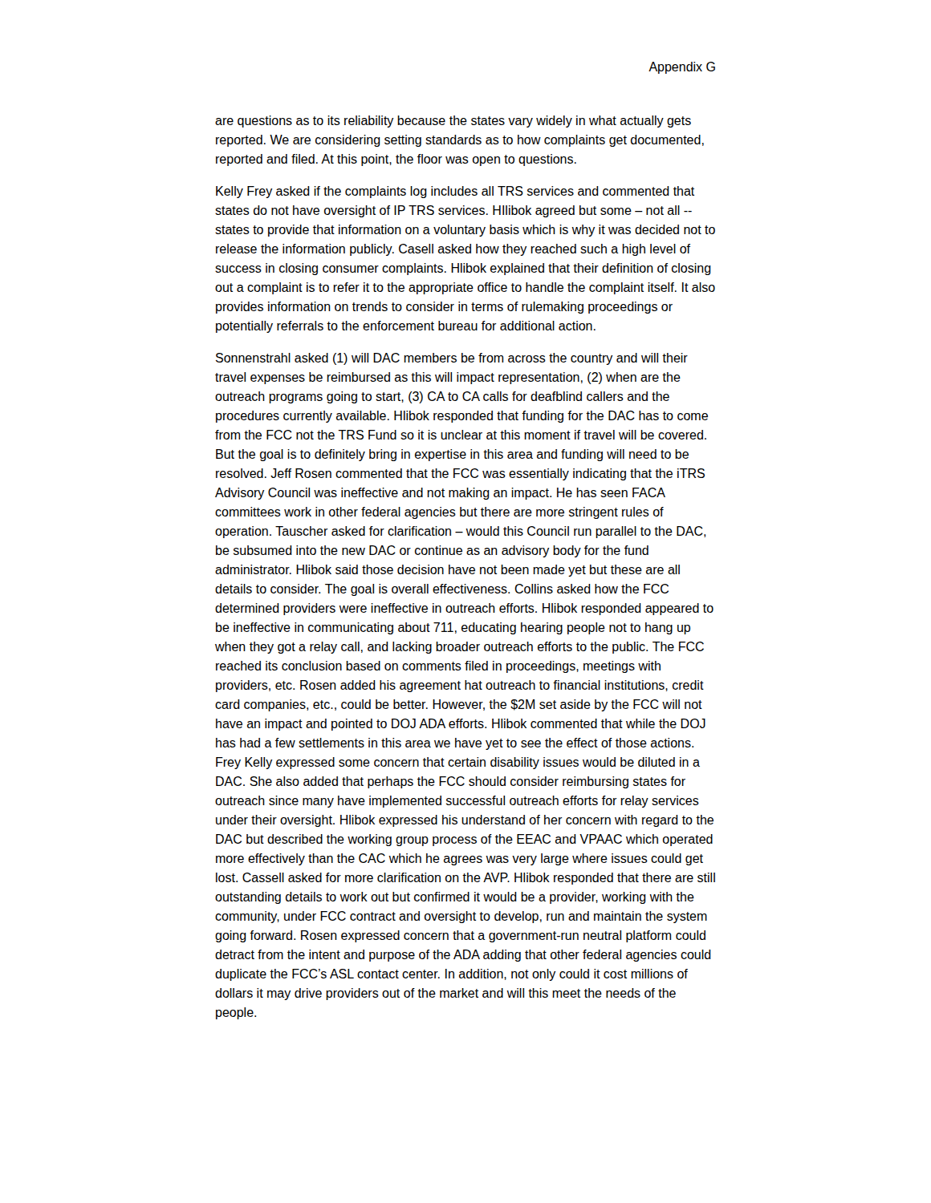Appendix G
are questions as to its reliability because the states vary widely in what actually gets reported. We are considering setting standards as to how complaints get documented, reported and filed. At this point, the floor was open to questions.
Kelly Frey asked if the complaints log includes all TRS services and commented that states do not have oversight of IP TRS services. HIlibok agreed but some – not all -- states to provide that information on a voluntary basis which is why it was decided not to release the information publicly. Casell asked how they reached such a high level of success in closing consumer complaints. Hlibok explained that their definition of closing out a complaint is to refer it to the appropriate office to handle the complaint itself. It also provides information on trends to consider in terms of rulemaking proceedings or potentially referrals to the enforcement bureau for additional action.
Sonnenstrahl asked (1) will DAC members be from across the country and will their travel expenses be reimbursed as this will impact representation, (2) when are the outreach programs going to start, (3) CA to CA calls for deafblind callers and the procedures currently available. Hlibok responded that funding for the DAC has to come from the FCC not the TRS Fund so it is unclear at this moment if travel will be covered. But the goal is to definitely bring in expertise in this area and funding will need to be resolved. Jeff Rosen commented that the FCC was essentially indicating that the iTRS Advisory Council was ineffective and not making an impact. He has seen FACA committees work in other federal agencies but there are more stringent rules of operation. Tauscher asked for clarification – would this Council run parallel to the DAC, be subsumed into the new DAC or continue as an advisory body for the fund administrator. Hlibok said those decision have not been made yet but these are all details to consider. The goal is overall effectiveness. Collins asked how the FCC determined providers were ineffective in outreach efforts. Hlibok responded appeared to be ineffective in communicating about 711, educating hearing people not to hang up when they got a relay call, and lacking broader outreach efforts to the public. The FCC reached its conclusion based on comments filed in proceedings, meetings with providers, etc. Rosen added his agreement hat outreach to financial institutions, credit card companies, etc., could be better. However, the $2M set aside by the FCC will not have an impact and pointed to DOJ ADA efforts. Hlibok commented that while the DOJ has had a few settlements in this area we have yet to see the effect of those actions. Frey Kelly expressed some concern that certain disability issues would be diluted in a DAC. She also added that perhaps the FCC should consider reimbursing states for outreach since many have implemented successful outreach efforts for relay services under their oversight. Hlibok expressed his understand of her concern with regard to the DAC but described the working group process of the EEAC and VPAAC which operated more effectively than the CAC which he agrees was very large where issues could get lost. Cassell asked for more clarification on the AVP. Hlibok responded that there are still outstanding details to work out but confirmed it would be a provider, working with the community, under FCC contract and oversight to develop, run and maintain the system going forward. Rosen expressed concern that a government-run neutral platform could detract from the intent and purpose of the ADA adding that other federal agencies could duplicate the FCC’s ASL contact center. In addition, not only could it cost millions of dollars it may drive providers out of the market and will this meet the needs of the people.